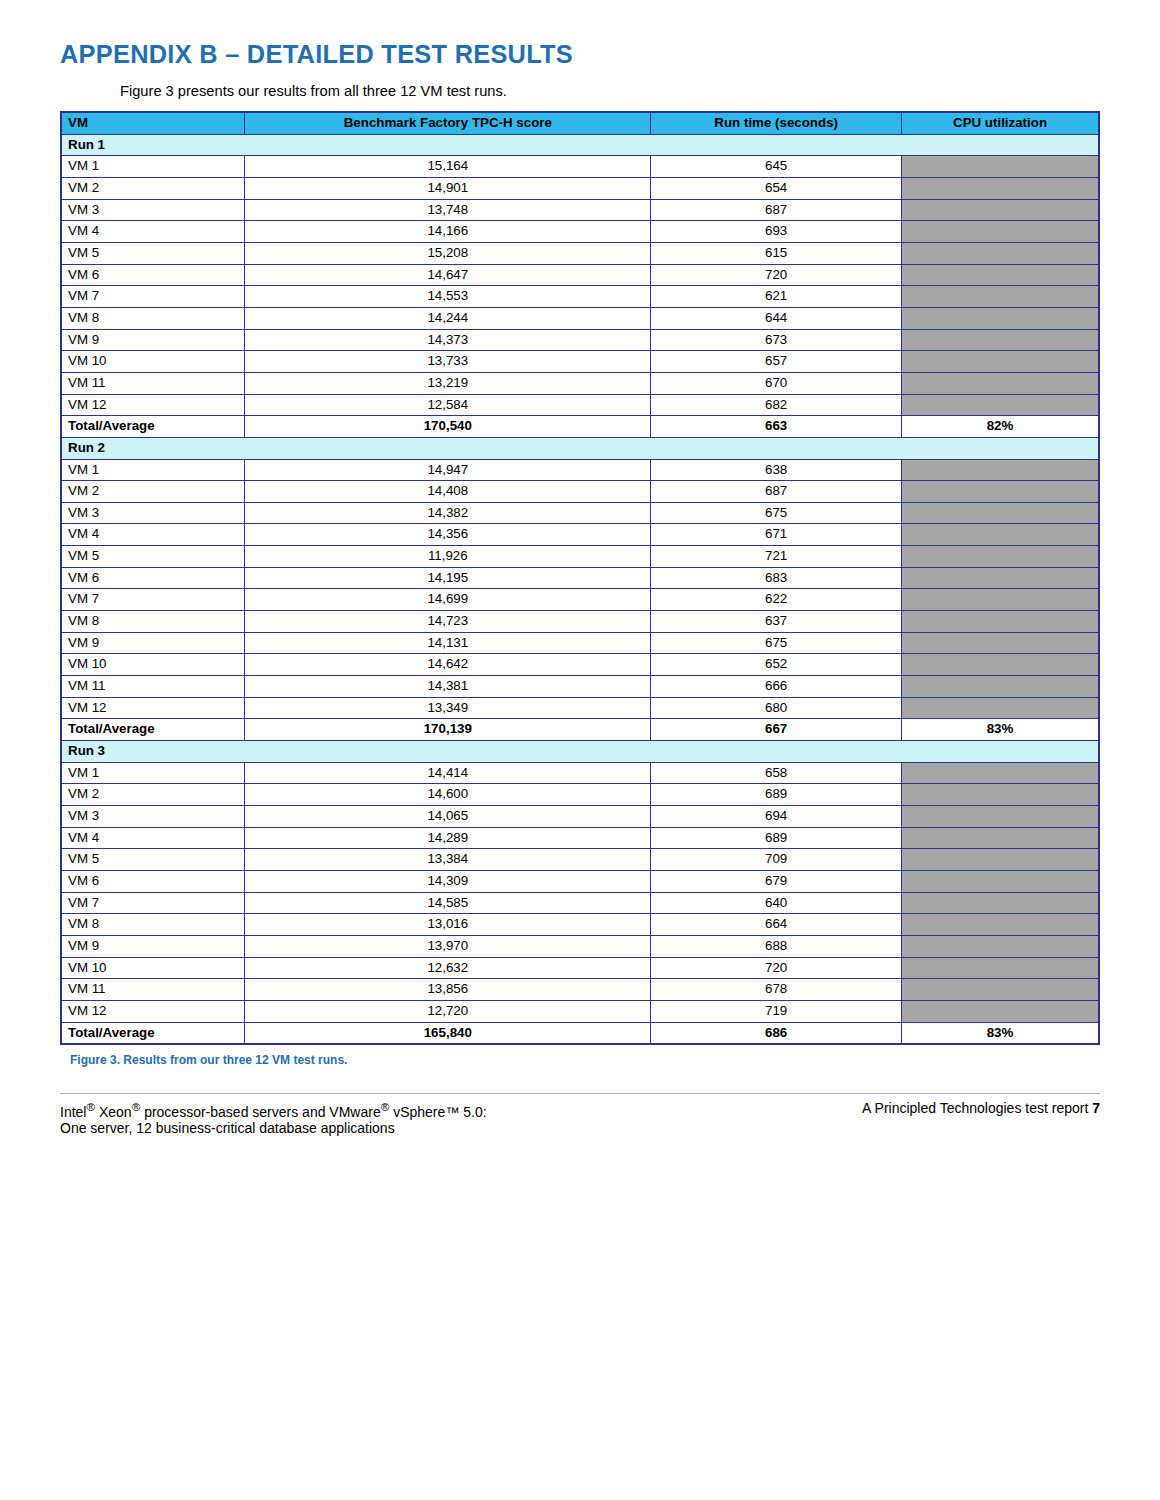APPENDIX B – DETAILED TEST RESULTS
Figure 3 presents our results from all three 12 VM test runs.
| VM | Benchmark Factory TPC-H score | Run time (seconds) | CPU utilization |
| --- | --- | --- | --- |
| Run 1 |
| VM 1 | 15,164 | 645 | |
| VM 2 | 14,901 | 654 | |
| VM 3 | 13,748 | 687 | |
| VM 4 | 14,166 | 693 | |
| VM 5 | 15,208 | 615 | |
| VM 6 | 14,647 | 720 | |
| VM 7 | 14,553 | 621 | |
| VM 8 | 14,244 | 644 | |
| VM 9 | 14,373 | 673 | |
| VM 10 | 13,733 | 657 | |
| VM 11 | 13,219 | 670 | |
| VM 12 | 12,584 | 682 | |
| Total/Average | 170,540 | 663 | 82% |
| Run 2 |
| VM 1 | 14,947 | 638 | |
| VM 2 | 14,408 | 687 | |
| VM 3 | 14,382 | 675 | |
| VM 4 | 14,356 | 671 | |
| VM 5 | 11,926 | 721 | |
| VM 6 | 14,195 | 683 | |
| VM 7 | 14,699 | 622 | |
| VM 8 | 14,723 | 637 | |
| VM 9 | 14,131 | 675 | |
| VM 10 | 14,642 | 652 | |
| VM 11 | 14,381 | 666 | |
| VM 12 | 13,349 | 680 | |
| Total/Average | 170,139 | 667 | 83% |
| Run 3 |
| VM 1 | 14,414 | 658 | |
| VM 2 | 14,600 | 689 | |
| VM 3 | 14,065 | 694 | |
| VM 4 | 14,289 | 689 | |
| VM 5 | 13,384 | 709 | |
| VM 6 | 14,309 | 679 | |
| VM 7 | 14,585 | 640 | |
| VM 8 | 13,016 | 664 | |
| VM 9 | 13,970 | 688 | |
| VM 10 | 12,632 | 720 | |
| VM 11 | 13,856 | 678 | |
| VM 12 | 12,720 | 719 | |
| Total/Average | 165,840 | 686 | 83% |
Figure 3. Results from our three 12 VM test runs.
Intel® Xeon® processor-based servers and VMware® vSphere™ 5.0:
One server, 12 business-critical database applications
A Principled Technologies test report 7